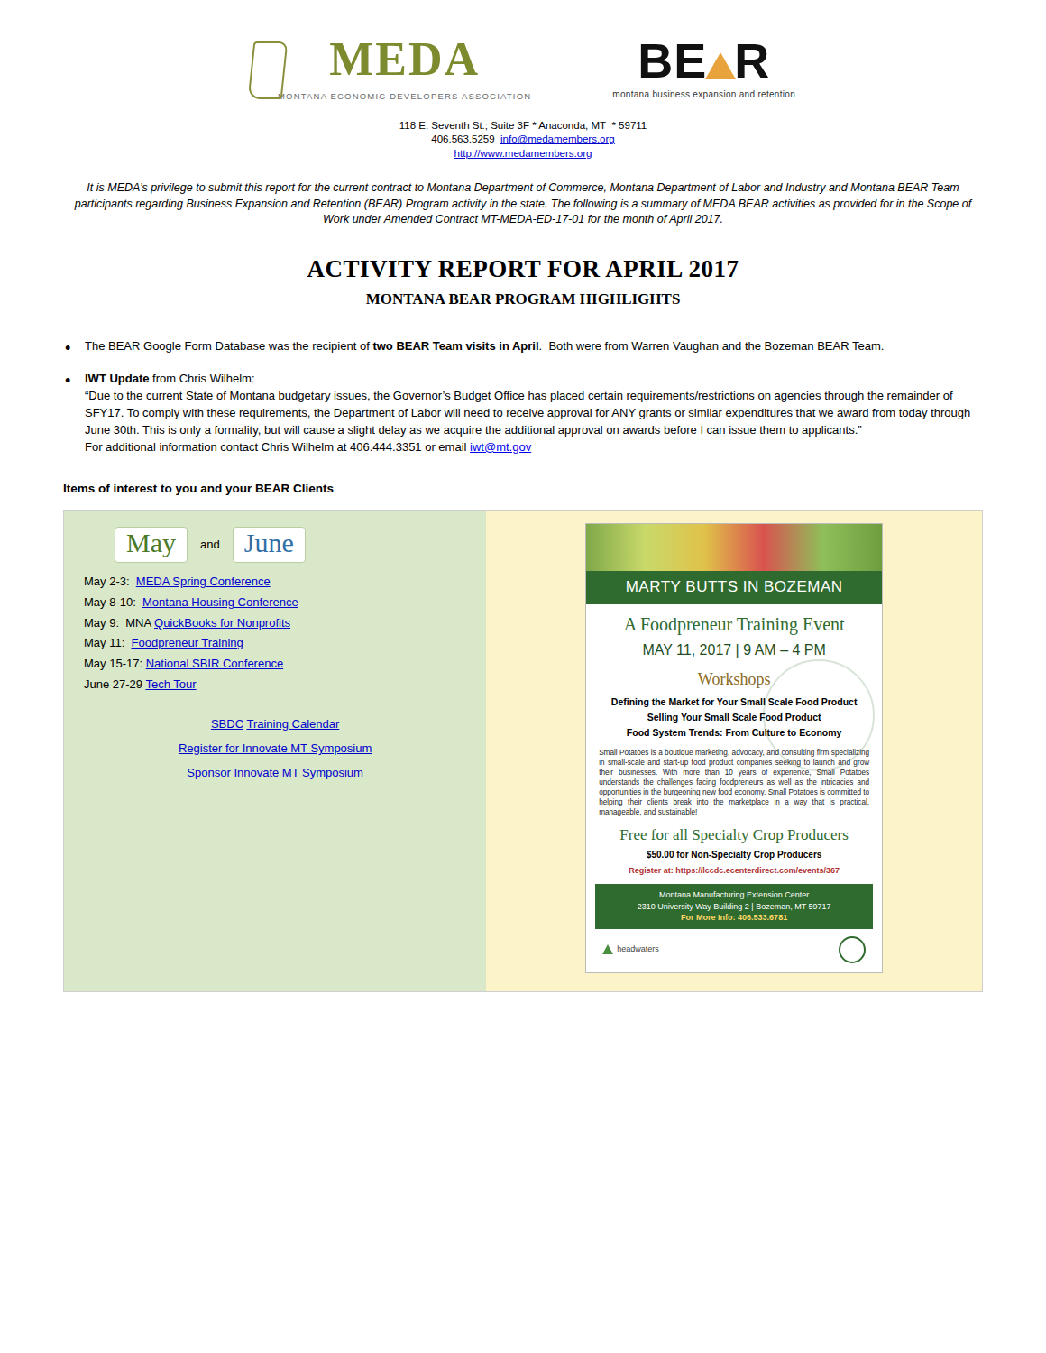MEDA
MONTANA ECONOMIC DEVELOPERS ASSOCIATION
BE R
montana business expansion and retention
118 E. Seventh St.; Suite 3F * Anaconda, MT * 59711
406.563.5259 info@medamembers.org
http://www.medamembers.org
It is MEDA’s privilege to submit this report for the current contract to Montana Department of Commerce, Montana Department of Labor and Industry and Montana BEAR Team participants regarding Business Expansion and Retention (BEAR) Program activity in the state. The following is a summary of MEDA BEAR activities as provided for in the Scope of Work under Amended Contract MT-MEDA-ED-17-01 for the month of April 2017.
ACTIVITY REPORT FOR APRIL 2017
MONTANA BEAR PROGRAM HIGHLIGHTS
The BEAR Google Form Database was the recipient of two BEAR Team visits in April. Both were from Warren Vaughan and the Bozeman BEAR Team.
IWT Update from Chris Wilhelm:
“Due to the current State of Montana budgetary issues, the Governor’s Budget Office has placed certain requirements/restrictions on agencies through the remainder of SFY17. To comply with these requirements, the Department of Labor will need to receive approval for ANY grants or similar expenditures that we award from today through June 30th. This is only a formality, but will cause a slight delay as we acquire the additional approval on awards before I can issue them to applicants.”
For additional information contact Chris Wilhelm at 406.444.3351 or email iwt@mt.gov
Items of interest to you and your BEAR Clients
May and June
May 2-3: MEDA Spring Conference
May 8-10: Montana Housing Conference
May 9: MNA QuickBooks for Nonprofits
May 11: Foodpreneur Training
May 15-17: National SBIR Conference
June 27-29 Tech Tour
SBDC Training Calendar
Register for Innovate MT Symposium
Sponsor Innovate MT Symposium
MARTY BUTTS IN BOZEMAN
A Foodpreneur Training Event
MAY 11, 2017 | 9 AM – 4 PM
Workshops
Defining the Market for Your Small Scale Food Product
Selling Your Small Scale Food Product
Food System Trends: From Culture to Economy
Small Potatoes is a boutique marketing, advocacy, and consulting firm specializing in small-scale and start-up food product companies seeking to launch and grow their businesses. With more than 10 years of experience, Small Potatoes understands the challenges facing foodpreneurs as well as the intricacies and opportunities in the burgeoning new food economy. Small Potatoes is committed to helping their clients break into the marketplace in a way that is practical, manageable, and sustainable!
Free for all Specialty Crop Producers
$50.00 for Non-Specialty Crop Producers
Register at: https://lccdc.ecenterdirect.com/events/367
Montana Manufacturing Extension Center
2310 University Way Building 2 | Bozeman, MT 59717
For More Info: 406.533.6781
headwaters